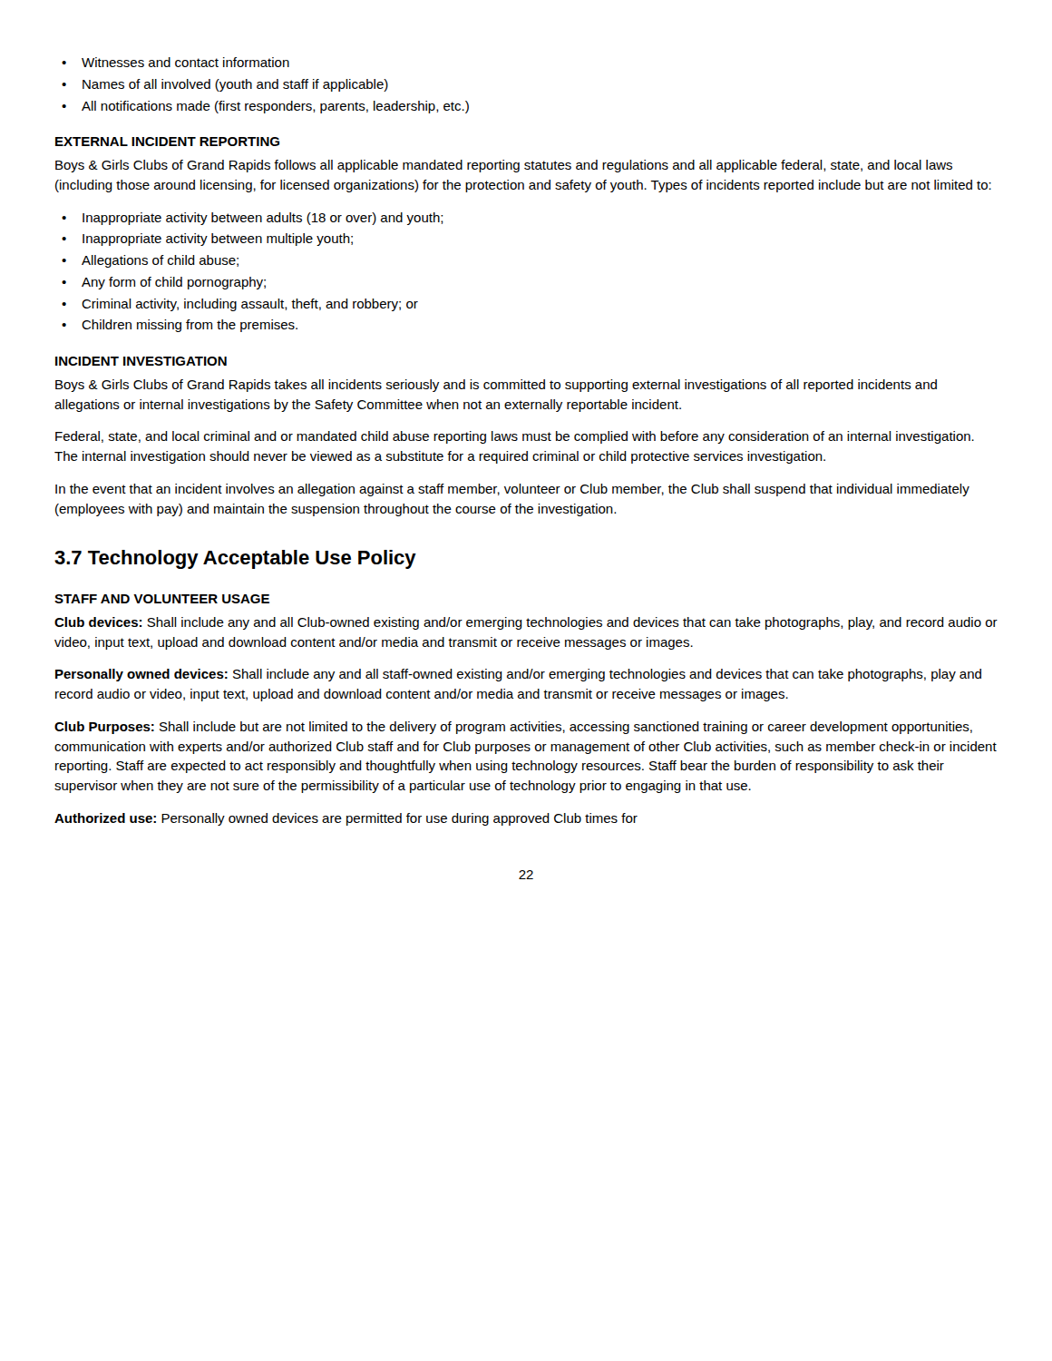Witnesses and contact information
Names of all involved (youth and staff if applicable)
All notifications made (first responders, parents, leadership, etc.)
EXTERNAL INCIDENT REPORTING
Boys & Girls Clubs of Grand Rapids follows all applicable mandated reporting statutes and regulations and all applicable federal, state, and local laws (including those around licensing, for licensed organizations) for the protection and safety of youth. Types of incidents reported include but are not limited to:
Inappropriate activity between adults (18 or over) and youth;
Inappropriate activity between multiple youth;
Allegations of child abuse;
Any form of child pornography;
Criminal activity, including assault, theft, and robbery; or
Children missing from the premises.
INCIDENT INVESTIGATION
Boys & Girls Clubs of Grand Rapids takes all incidents seriously and is committed to supporting external investigations of all reported incidents and allegations or internal investigations by the Safety Committee when not an externally reportable incident.
Federal, state, and local criminal and or mandated child abuse reporting laws must be complied with before any consideration of an internal investigation. The internal investigation should never be viewed as a substitute for a required criminal or child protective services investigation.
In the event that an incident involves an allegation against a staff member, volunteer or Club member, the Club shall suspend that individual immediately (employees with pay) and maintain the suspension throughout the course of the investigation.
3.7 Technology Acceptable Use Policy
STAFF AND VOLUNTEER USAGE
Club devices: Shall include any and all Club-owned existing and/or emerging technologies and devices that can take photographs, play, and record audio or video, input text, upload and download content and/or media and transmit or receive messages or images.
Personally owned devices: Shall include any and all staff-owned existing and/or emerging technologies and devices that can take photographs, play and record audio or video, input text, upload and download content and/or media and transmit or receive messages or images.
Club Purposes: Shall include but are not limited to the delivery of program activities, accessing sanctioned training or career development opportunities, communication with experts and/or authorized Club staff and for Club purposes or management of other Club activities, such as member check-in or incident reporting. Staff are expected to act responsibly and thoughtfully when using technology resources. Staff bear the burden of responsibility to ask their supervisor when they are not sure of the permissibility of a particular use of technology prior to engaging in that use.
Authorized use: Personally owned devices are permitted for use during approved Club times for
22